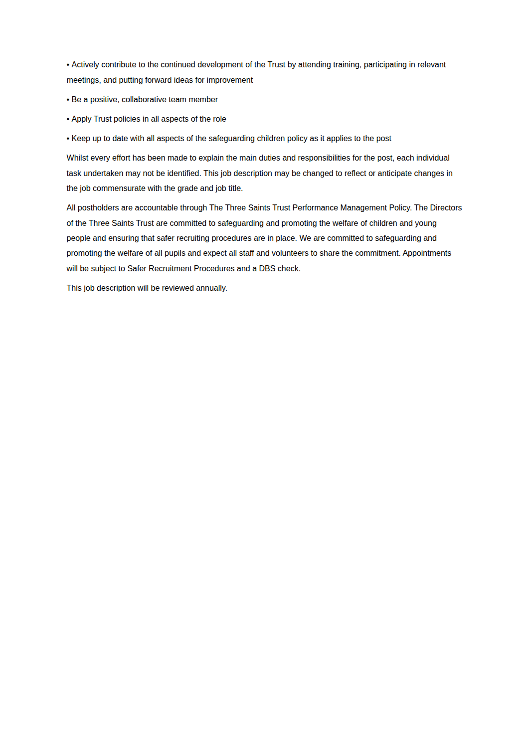Actively contribute to the continued development of the Trust by attending training, participating in relevant meetings, and putting forward ideas for improvement
Be a positive, collaborative team member
Apply Trust policies in all aspects of the role
Keep up to date with all aspects of the safeguarding children policy as it applies to the post
Whilst every effort has been made to explain the main duties and responsibilities for the post, each individual task undertaken may not be identified. This job description may be changed to reflect or anticipate changes in the job commensurate with the grade and job title.
All postholders are accountable through The Three Saints Trust Performance Management Policy. The Directors of the Three Saints Trust are committed to safeguarding and promoting the welfare of children and young people and ensuring that safer recruiting procedures are in place. We are committed to safeguarding and promoting the welfare of all pupils and expect all staff and volunteers to share the commitment. Appointments will be subject to Safer Recruitment Procedures and a DBS check.
This job description will be reviewed annually.